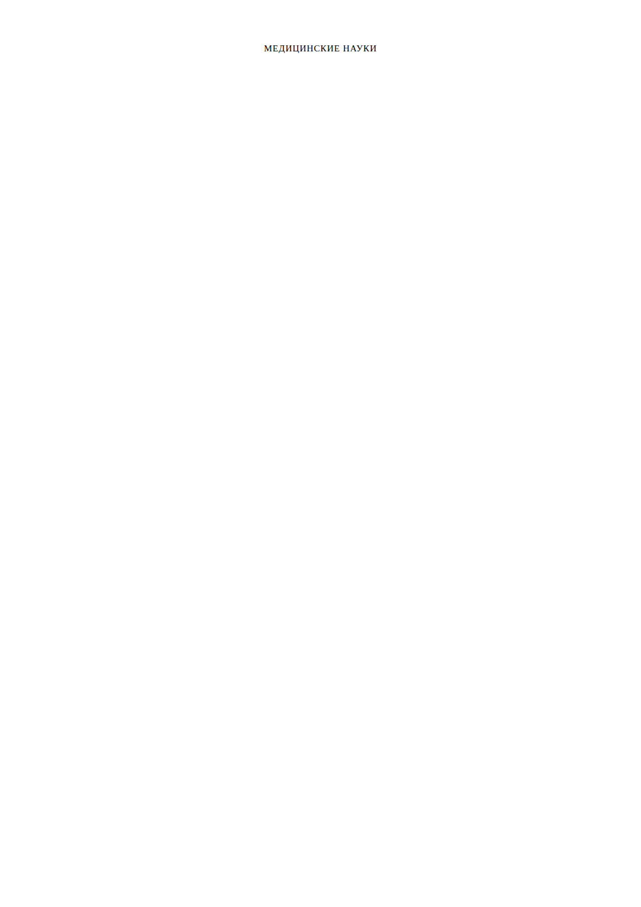Медицинские науки